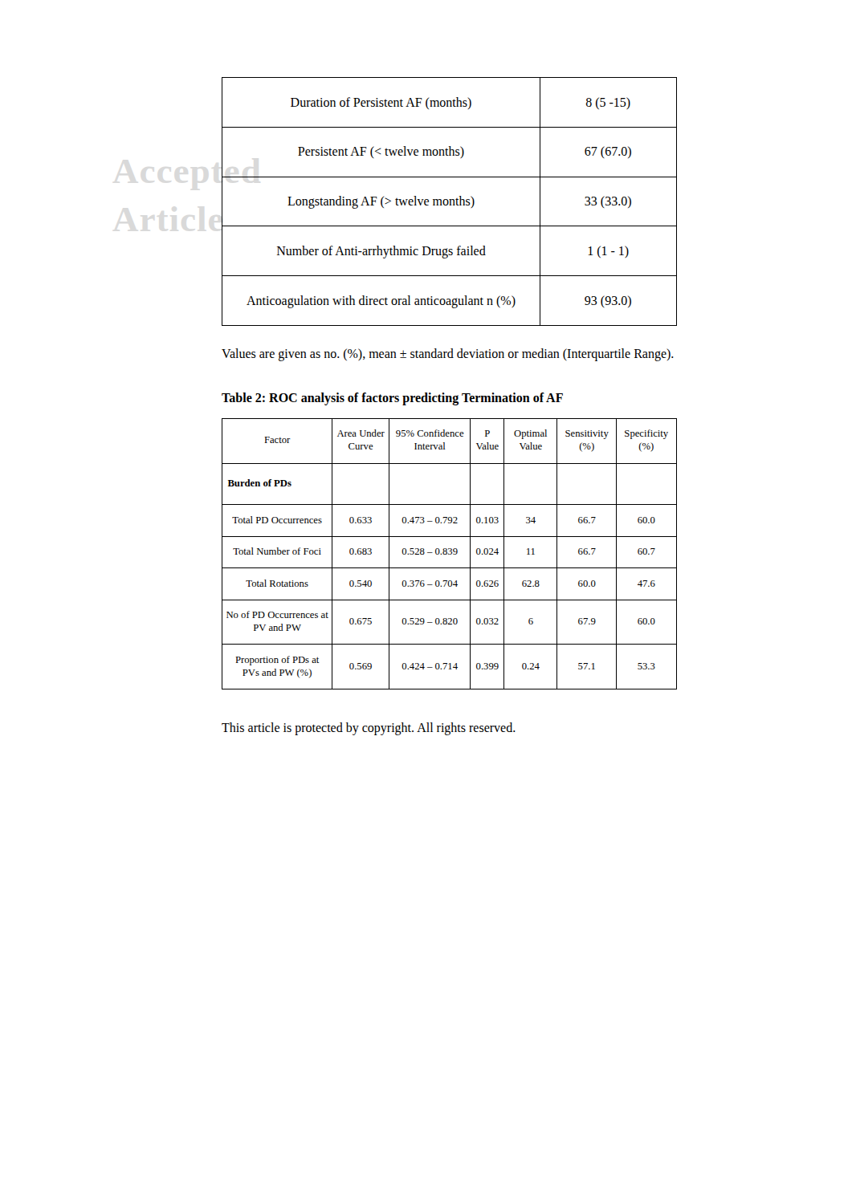Accepted Article
| Duration of Persistent AF (months) | 8 (5 -15) |
| Persistent AF (< twelve months) | 67 (67.0) |
| Longstanding AF (> twelve months) | 33 (33.0) |
| Number of Anti-arrhythmic Drugs failed | 1 (1 - 1) |
| Anticoagulation with direct oral anticoagulant n (%) | 93 (93.0) |
Values are given as no. (%), mean ± standard deviation or median (Interquartile Range).
Table 2: ROC analysis of factors predicting Termination of AF
| Factor | Area Under Curve | 95% Confidence Interval | P Value | Optimal Value | Sensitivity (%) | Specificity (%) |
| --- | --- | --- | --- | --- | --- | --- |
| Burden of PDs | | | | | | |
| Total PD Occurrences | 0.633 | 0.473 – 0.792 | 0.103 | 34 | 66.7 | 60.0 |
| Total Number of Foci | 0.683 | 0.528 – 0.839 | 0.024 | 11 | 66.7 | 60.7 |
| Total Rotations | 0.540 | 0.376 – 0.704 | 0.626 | 62.8 | 60.0 | 47.6 |
| No of PD Occurrences at PV and PW | 0.675 | 0.529 – 0.820 | 0.032 | 6 | 67.9 | 60.0 |
| Proportion of PDs at PVs and PW (%) | 0.569 | 0.424 – 0.714 | 0.399 | 0.24 | 57.1 | 53.3 |
This article is protected by copyright. All rights reserved.